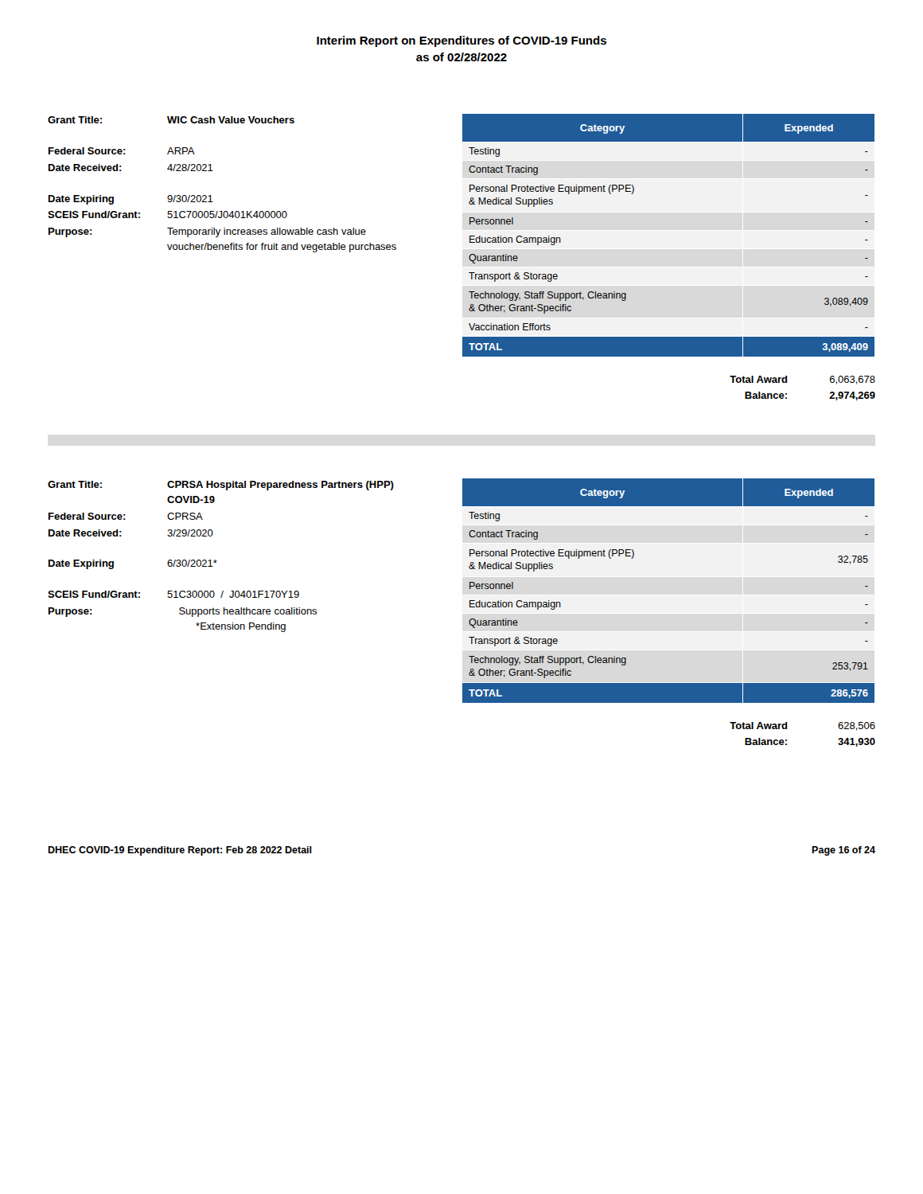Interim Report on Expenditures of COVID-19 Funds
as of 02/28/2022
Grant Title:
WIC Cash Value Vouchers
Federal Source:
ARPA
Date Received:
4/28/2021
Date Expiring
9/30/2021
SCEIS Fund/Grant:
51C70005/J0401K400000
Purpose:
Temporarily increases allowable cash value voucher/benefits for fruit and vegetable purchases
| Category | Expended |
| --- | --- |
| Testing | - |
| Contact Tracing | - |
| Personal Protective Equipment (PPE) & Medical Supplies | - |
| Personnel | - |
| Education Campaign | - |
| Quarantine | - |
| Transport & Storage | - |
| Technology, Staff Support, Cleaning & Other; Grant-Specific | 3,089,409 |
| Vaccination Efforts | - |
| TOTAL | 3,089,409 |
Total Award
6,063,678
Balance:
2,974,269
Grant Title:
CPRSA Hospital Preparedness Partners (HPP) COVID-19
Federal Source:
CPRSA
Date Received:
3/29/2020
Date Expiring
6/30/2021*
SCEIS Fund/Grant:
51C30000 / J0401F170Y19
Purpose:
Supports healthcare coalitions
*Extension Pending
| Category | Expended |
| --- | --- |
| Testing | - |
| Contact Tracing | - |
| Personal Protective Equipment (PPE) & Medical Supplies | 32,785 |
| Personnel | - |
| Education Campaign | - |
| Quarantine | - |
| Transport & Storage | - |
| Technology, Staff Support, Cleaning & Other; Grant-Specific | 253,791 |
| TOTAL | 286,576 |
Total Award
628,506
Balance:
341,930
DHEC COVID-19 Expenditure Report: Feb 28 2022 Detail
Page 16 of 24